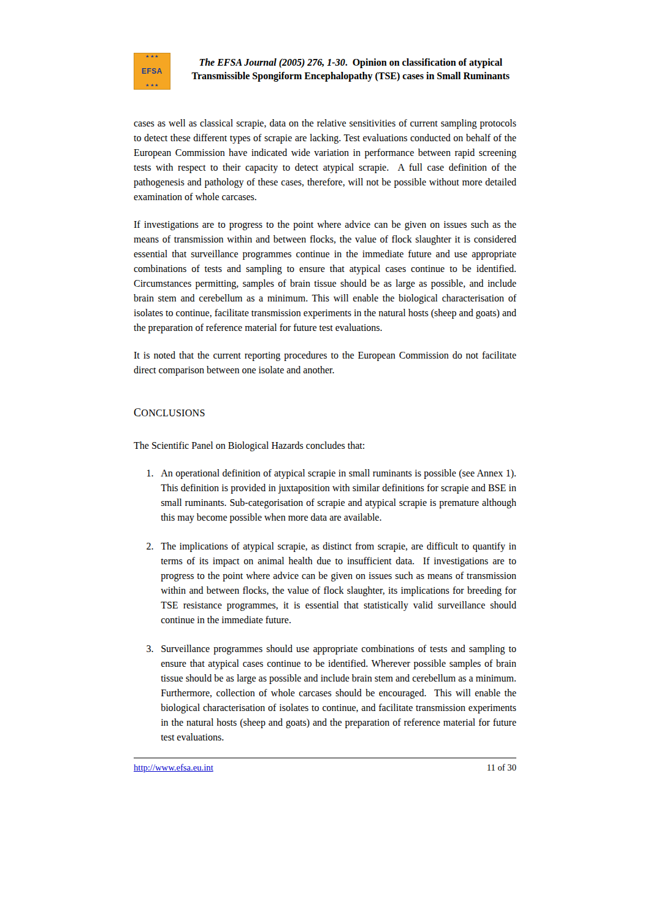★ ★ ★
EFSA
★ ★ ★
The EFSA Journal (2005) 276, 1-30. Opinion on classification of atypical Transmissible Spongiform Encephalopathy (TSE) cases in Small Ruminants
cases as well as classical scrapie, data on the relative sensitivities of current sampling protocols to detect these different types of scrapie are lacking. Test evaluations conducted on behalf of the European Commission have indicated wide variation in performance between rapid screening tests with respect to their capacity to detect atypical scrapie. A full case definition of the pathogenesis and pathology of these cases, therefore, will not be possible without more detailed examination of whole carcases.
If investigations are to progress to the point where advice can be given on issues such as the means of transmission within and between flocks, the value of flock slaughter it is considered essential that surveillance programmes continue in the immediate future and use appropriate combinations of tests and sampling to ensure that atypical cases continue to be identified. Circumstances permitting, samples of brain tissue should be as large as possible, and include brain stem and cerebellum as a minimum. This will enable the biological characterisation of isolates to continue, facilitate transmission experiments in the natural hosts (sheep and goats) and the preparation of reference material for future test evaluations.
It is noted that the current reporting procedures to the European Commission do not facilitate direct comparison between one isolate and another.
CONCLUSIONS
The Scientific Panel on Biological Hazards concludes that:
An operational definition of atypical scrapie in small ruminants is possible (see Annex 1). This definition is provided in juxtaposition with similar definitions for scrapie and BSE in small ruminants. Sub-categorisation of scrapie and atypical scrapie is premature although this may become possible when more data are available.
The implications of atypical scrapie, as distinct from scrapie, are difficult to quantify in terms of its impact on animal health due to insufficient data. If investigations are to progress to the point where advice can be given on issues such as means of transmission within and between flocks, the value of flock slaughter, its implications for breeding for TSE resistance programmes, it is essential that statistically valid surveillance should continue in the immediate future.
Surveillance programmes should use appropriate combinations of tests and sampling to ensure that atypical cases continue to be identified. Wherever possible samples of brain tissue should be as large as possible and include brain stem and cerebellum as a minimum. Furthermore, collection of whole carcases should be encouraged. This will enable the biological characterisation of isolates to continue, and facilitate transmission experiments in the natural hosts (sheep and goats) and the preparation of reference material for future test evaluations.
http://www.efsa.eu.int 11 of 30